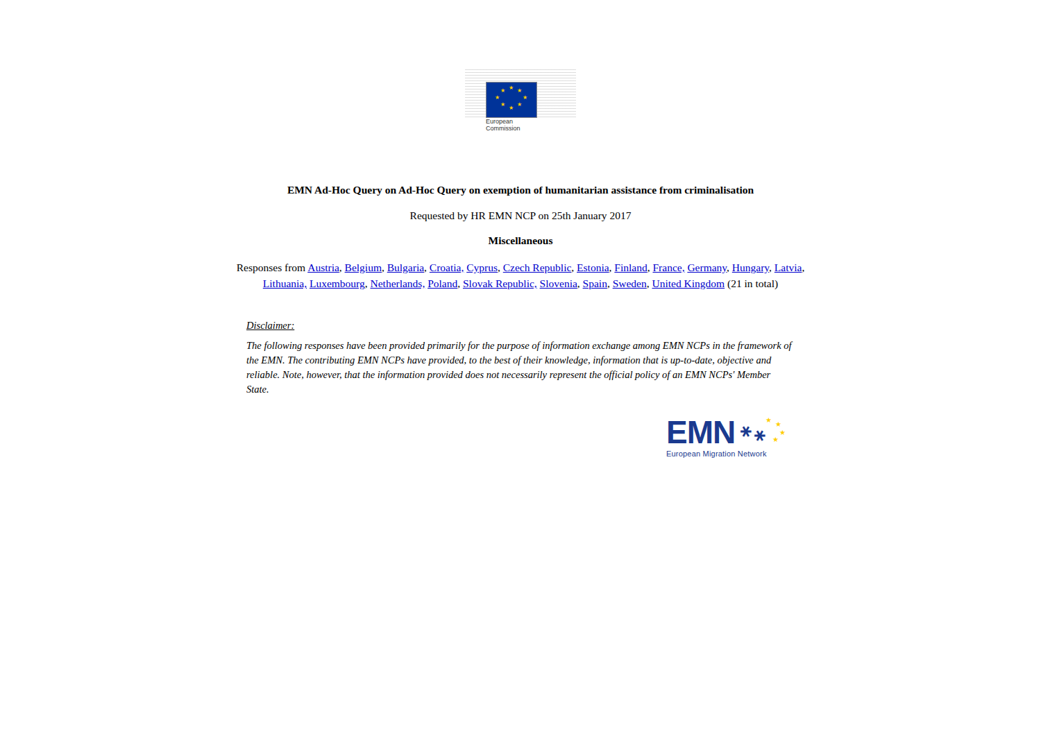★ ★ ★ ★ ★ ★ ★ ★
European
Commission
EMN Ad-Hoc Query on Ad-Hoc Query on exemption of humanitarian assistance from criminalisation
Requested by HR EMN NCP on 25th January 2017
Miscellaneous
Responses from Austria, Belgium, Bulgaria, Croatia, Cyprus, Czech Republic, Estonia, Finland, France, Germany, Hungary, Latvia, Lithuania, Luxembourg, Netherlands, Poland, Slovak Republic, Slovenia, Spain, Sweden, United Kingdom (21 in total)
Disclaimer:
The following responses have been provided primarily for the purpose of information exchange among EMN NCPs in the framework of the EMN. The contributing EMN NCPs have provided, to the best of their knowledge, information that is up-to-date, objective and reliable. Note, however, that the information provided does not necessarily represent the official policy of an EMN NCPs' Member State.
EMN ★ ★ ★ ★ ⚹ ⚹
European Migration Network